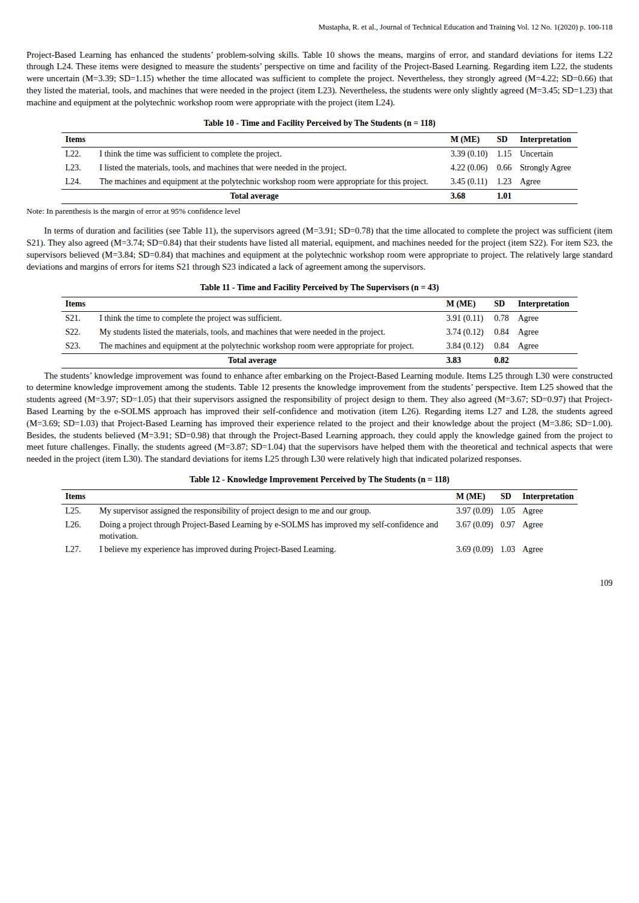Mustapha, R. et al., Journal of Technical Education and Training Vol. 12 No. 1(2020) p. 100-118
Project-Based Learning has enhanced the students’ problem-solving skills. Table 10 shows the means, margins of error, and standard deviations for items L22 through L24. These items were designed to measure the students’ perspective on time and facility of the Project-Based Learning. Regarding item L22, the students were uncertain (M=3.39; SD=1.15) whether the time allocated was sufficient to complete the project. Nevertheless, they strongly agreed (M=4.22; SD=0.66) that they listed the material, tools, and machines that were needed in the project (item L23). Nevertheless, the students were only slightly agreed (M=3.45; SD=1.23) that machine and equipment at the polytechnic workshop room were appropriate with the project (item L24).
Table 10 - Time and Facility Perceived by The Students (n = 118)
| Items | M (ME) | SD | Interpretation |
| --- | --- | --- | --- |
| L22. | I think the time was sufficient to complete the project. | 3.39 (0.10) | 1.15 | Uncertain |
| L23. | I listed the materials, tools, and machines that were needed in the project. | 4.22 (0.06) | 0.66 | Strongly Agree |
| L24. | The machines and equipment at the polytechnic workshop room were appropriate for this project. | 3.45 (0.11) | 1.23 | Agree |
| Total average | 3.68 | 1.01 | |
Note: In parenthesis is the margin of error at 95% confidence level
In terms of duration and facilities (see Table 11), the supervisors agreed (M=3.91; SD=0.78) that the time allocated to complete the project was sufficient (item S21). They also agreed (M=3.74; SD=0.84) that their students have listed all material, equipment, and machines needed for the project (item S22). For item S23, the supervisors believed (M=3.84; SD=0.84) that machines and equipment at the polytechnic workshop room were appropriate to project. The relatively large standard deviations and margins of errors for items S21 through S23 indicated a lack of agreement among the supervisors.
Table 11 - Time and Facility Perceived by The Supervisors (n = 43)
| Items | M (ME) | SD | Interpretation |
| --- | --- | --- | --- |
| S21. | I think the time to complete the project was sufficient. | 3.91 (0.11) | 0.78 | Agree |
| S22. | My students listed the materials, tools, and machines that were needed in the project. | 3.74 (0.12) | 0.84 | Agree |
| S23. | The machines and equipment at the polytechnic workshop room were appropriate for project. | 3.84 (0.12) | 0.84 | Agree |
| Total average | 3.83 | 0.82 | |
The students’ knowledge improvement was found to enhance after embarking on the Project-Based Learning module. Items L25 through L30 were constructed to determine knowledge improvement among the students. Table 12 presents the knowledge improvement from the students’ perspective. Item L25 showed that the students agreed (M=3.97; SD=1.05) that their supervisors assigned the responsibility of project design to them. They also agreed (M=3.67; SD=0.97) that Project-Based Learning by the e-SOLMS approach has improved their self-confidence and motivation (item L26). Regarding items L27 and L28, the students agreed (M=3.69; SD=1.03) that Project-Based Learning has improved their experience related to the project and their knowledge about the project (M=3.86; SD=1.00). Besides, the students believed (M=3.91; SD=0.98) that through the Project-Based Learning approach, they could apply the knowledge gained from the project to meet future challenges. Finally, the students agreed (M=3.87; SD=1.04) that the supervisors have helped them with the theoretical and technical aspects that were needed in the project (item L30). The standard deviations for items L25 through L30 were relatively high that indicated polarized responses.
Table 12 - Knowledge Improvement Perceived by The Students (n = 118)
| Items | M (ME) | SD | Interpretation |
| --- | --- | --- | --- |
| L25. | My supervisor assigned the responsibility of project design to me and our group. | 3.97 (0.09) | 1.05 | Agree |
| L26. | Doing a project through Project-Based Learning by e-SOLMS has improved my self-confidence and motivation. | 3.67 (0.09) | 0.97 | Agree |
| L27. | I believe my experience has improved during Project-Based Learning. | 3.69 (0.09) | 1.03 | Agree |
109